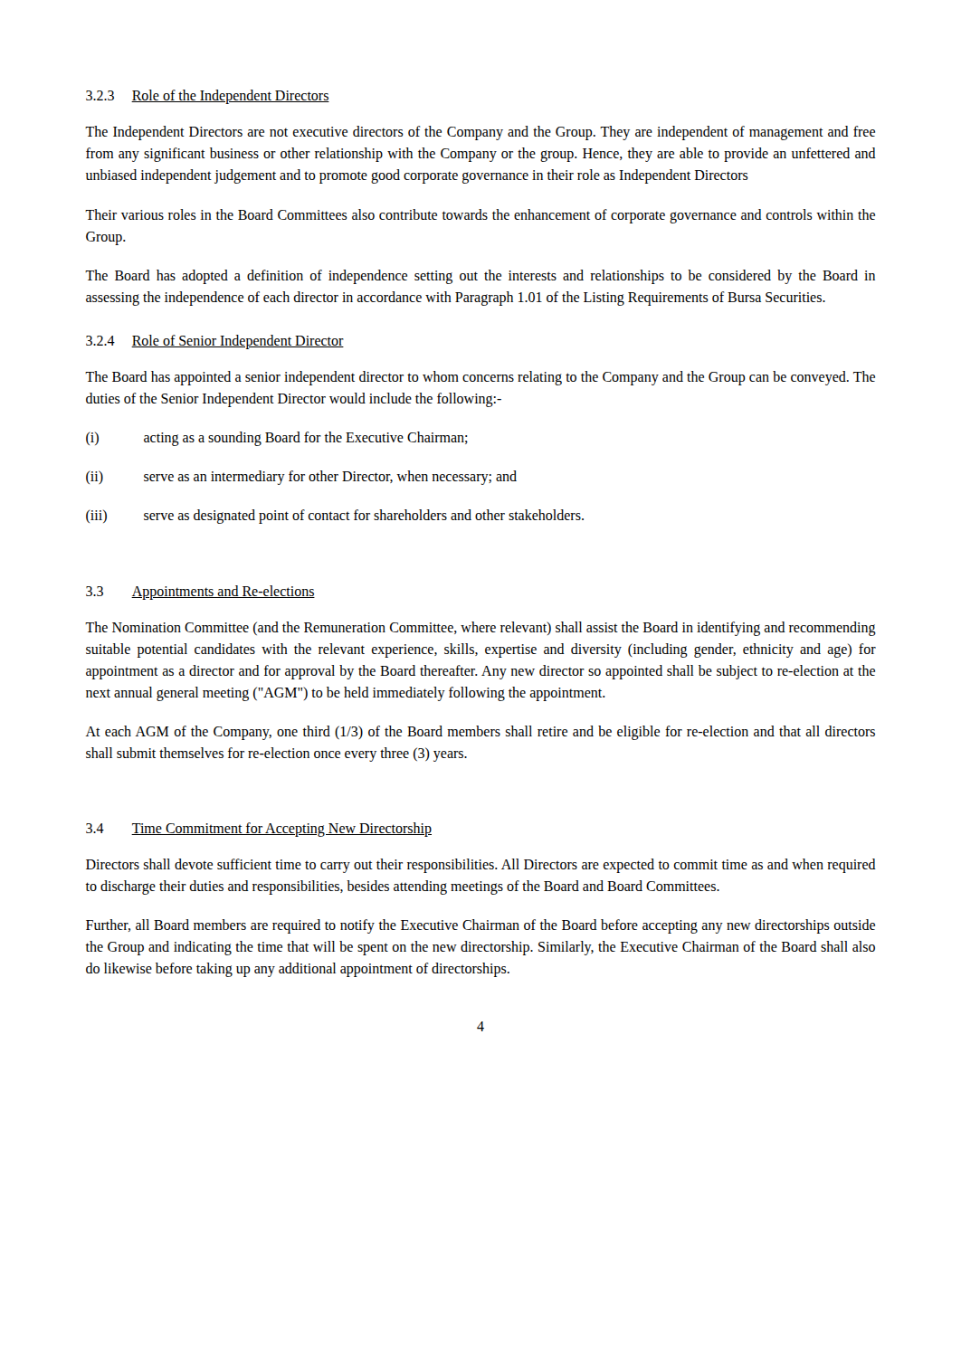3.2.3 Role of the Independent Directors
The Independent Directors are not executive directors of the Company and the Group. They are independent of management and free from any significant business or other relationship with the Company or the group. Hence, they are able to provide an unfettered and unbiased independent judgement and to promote good corporate governance in their role as Independent Directors
Their various roles in the Board Committees also contribute towards the enhancement of corporate governance and controls within the Group.
The Board has adopted a definition of independence setting out the interests and relationships to be considered by the Board in assessing the independence of each director in accordance with Paragraph 1.01 of the Listing Requirements of Bursa Securities.
3.2.4 Role of Senior Independent Director
The Board has appointed a senior independent director to whom concerns relating to the Company and the Group can be conveyed. The duties of the Senior Independent Director would include the following:-
(i) acting as a sounding Board for the Executive Chairman;
(ii) serve as an intermediary for other Director, when necessary; and
(iii) serve as designated point of contact for shareholders and other stakeholders.
3.3 Appointments and Re-elections
The Nomination Committee (and the Remuneration Committee, where relevant) shall assist the Board in identifying and recommending suitable potential candidates with the relevant experience, skills, expertise and diversity (including gender, ethnicity and age) for appointment as a director and for approval by the Board thereafter. Any new director so appointed shall be subject to re-election at the next annual general meeting ("AGM") to be held immediately following the appointment.
At each AGM of the Company, one third (1/3) of the Board members shall retire and be eligible for re-election and that all directors shall submit themselves for re-election once every three (3) years.
3.4 Time Commitment for Accepting New Directorship
Directors shall devote sufficient time to carry out their responsibilities. All Directors are expected to commit time as and when required to discharge their duties and responsibilities, besides attending meetings of the Board and Board Committees.
Further, all Board members are required to notify the Executive Chairman of the Board before accepting any new directorships outside the Group and indicating the time that will be spent on the new directorship. Similarly, the Executive Chairman of the Board shall also do likewise before taking up any additional appointment of directorships.
4